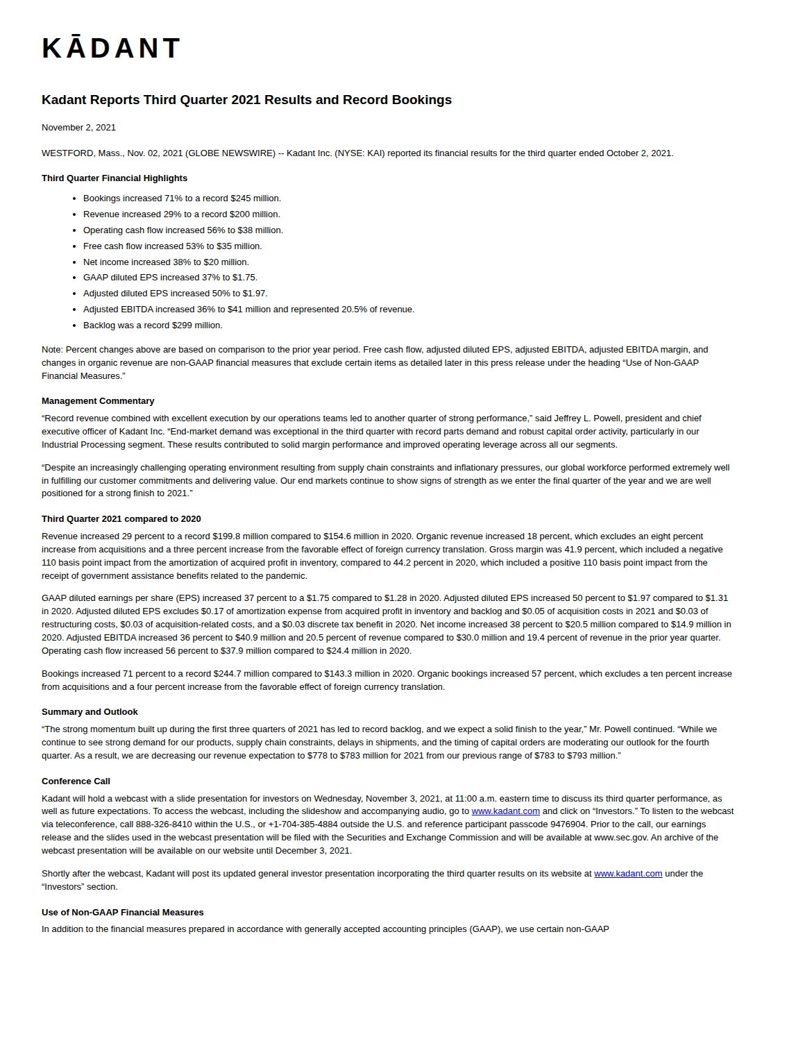KĀDANT
Kadant Reports Third Quarter 2021 Results and Record Bookings
November 2, 2021
WESTFORD, Mass., Nov. 02, 2021 (GLOBE NEWSWIRE) -- Kadant Inc. (NYSE: KAI) reported its financial results for the third quarter ended October 2, 2021.
Third Quarter Financial Highlights
Bookings increased 71% to a record $245 million.
Revenue increased 29% to a record $200 million.
Operating cash flow increased 56% to $38 million.
Free cash flow increased 53% to $35 million.
Net income increased 38% to $20 million.
GAAP diluted EPS increased 37% to $1.75.
Adjusted diluted EPS increased 50% to $1.97.
Adjusted EBITDA increased 36% to $41 million and represented 20.5% of revenue.
Backlog was a record $299 million.
Note: Percent changes above are based on comparison to the prior year period. Free cash flow, adjusted diluted EPS, adjusted EBITDA, adjusted EBITDA margin, and changes in organic revenue are non-GAAP financial measures that exclude certain items as detailed later in this press release under the heading “Use of Non-GAAP Financial Measures.”
Management Commentary
“Record revenue combined with excellent execution by our operations teams led to another quarter of strong performance,” said Jeffrey L. Powell, president and chief executive officer of Kadant Inc. “End-market demand was exceptional in the third quarter with record parts demand and robust capital order activity, particularly in our Industrial Processing segment. These results contributed to solid margin performance and improved operating leverage across all our segments.
“Despite an increasingly challenging operating environment resulting from supply chain constraints and inflationary pressures, our global workforce performed extremely well in fulfilling our customer commitments and delivering value. Our end markets continue to show signs of strength as we enter the final quarter of the year and we are well positioned for a strong finish to 2021.”
Third Quarter 2021 compared to 2020
Revenue increased 29 percent to a record $199.8 million compared to $154.6 million in 2020. Organic revenue increased 18 percent, which excludes an eight percent increase from acquisitions and a three percent increase from the favorable effect of foreign currency translation. Gross margin was 41.9 percent, which included a negative 110 basis point impact from the amortization of acquired profit in inventory, compared to 44.2 percent in 2020, which included a positive 110 basis point impact from the receipt of government assistance benefits related to the pandemic.
GAAP diluted earnings per share (EPS) increased 37 percent to a $1.75 compared to $1.28 in 2020. Adjusted diluted EPS increased 50 percent to $1.97 compared to $1.31 in 2020. Adjusted diluted EPS excludes $0.17 of amortization expense from acquired profit in inventory and backlog and $0.05 of acquisition costs in 2021 and $0.03 of restructuring costs, $0.03 of acquisition-related costs, and a $0.03 discrete tax benefit in 2020. Net income increased 38 percent to $20.5 million compared to $14.9 million in 2020. Adjusted EBITDA increased 36 percent to $40.9 million and 20.5 percent of revenue compared to $30.0 million and 19.4 percent of revenue in the prior year quarter. Operating cash flow increased 56 percent to $37.9 million compared to $24.4 million in 2020.
Bookings increased 71 percent to a record $244.7 million compared to $143.3 million in 2020. Organic bookings increased 57 percent, which excludes a ten percent increase from acquisitions and a four percent increase from the favorable effect of foreign currency translation.
Summary and Outlook
“The strong momentum built up during the first three quarters of 2021 has led to record backlog, and we expect a solid finish to the year,” Mr. Powell continued. “While we continue to see strong demand for our products, supply chain constraints, delays in shipments, and the timing of capital orders are moderating our outlook for the fourth quarter. As a result, we are decreasing our revenue expectation to $778 to $783 million for 2021 from our previous range of $783 to $793 million.”
Conference Call
Kadant will hold a webcast with a slide presentation for investors on Wednesday, November 3, 2021, at 11:00 a.m. eastern time to discuss its third quarter performance, as well as future expectations. To access the webcast, including the slideshow and accompanying audio, go to www.kadant.com and click on “Investors.” To listen to the webcast via teleconference, call 888-326-8410 within the U.S., or +1-704-385-4884 outside the U.S. and reference participant passcode 9476904. Prior to the call, our earnings release and the slides used in the webcast presentation will be filed with the Securities and Exchange Commission and will be available at www.sec.gov. An archive of the webcast presentation will be available on our website until December 3, 2021.
Shortly after the webcast, Kadant will post its updated general investor presentation incorporating the third quarter results on its website at www.kadant.com under the “Investors” section.
Use of Non-GAAP Financial Measures
In addition to the financial measures prepared in accordance with generally accepted accounting principles (GAAP), we use certain non-GAAP